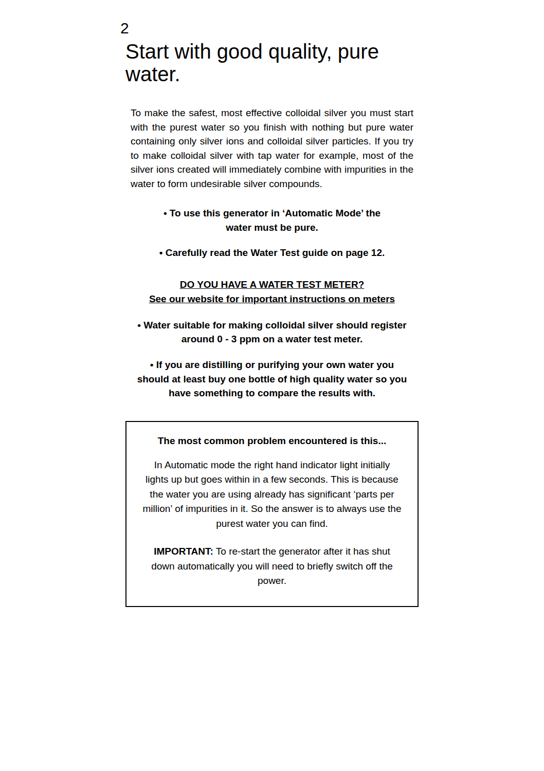2
Start with good quality, pure water.
To make the safest, most effective colloidal silver you must start with the purest water so you finish with nothing but pure water containing only silver ions and colloidal silver particles. If you try to make colloidal silver with tap water for example, most of the silver ions created will immediately combine with impurities in the water to form undesirable silver compounds.
• To use this generator in ‘Automatic Mode’ the
water must be pure.
• Carefully read the Water Test guide on page 12.
DO YOU HAVE A WATER TEST METER?
See our website for important instructions on meters
• Water suitable for making colloidal silver should register around 0 - 3 ppm on a water test meter.
• If you are distilling or purifying your own water you should at least buy one bottle of high quality water so you have something to compare the results with.
The most common problem encountered is this...
In Automatic mode the right hand indicator light initially lights up but goes within in a few seconds. This is because the water you are using already has significant ‘parts per million’ of impurities in it. So the answer is to always use the purest water you can find.
IMPORTANT: To re-start the generator after it has shut down automatically you will need to briefly switch off the power.